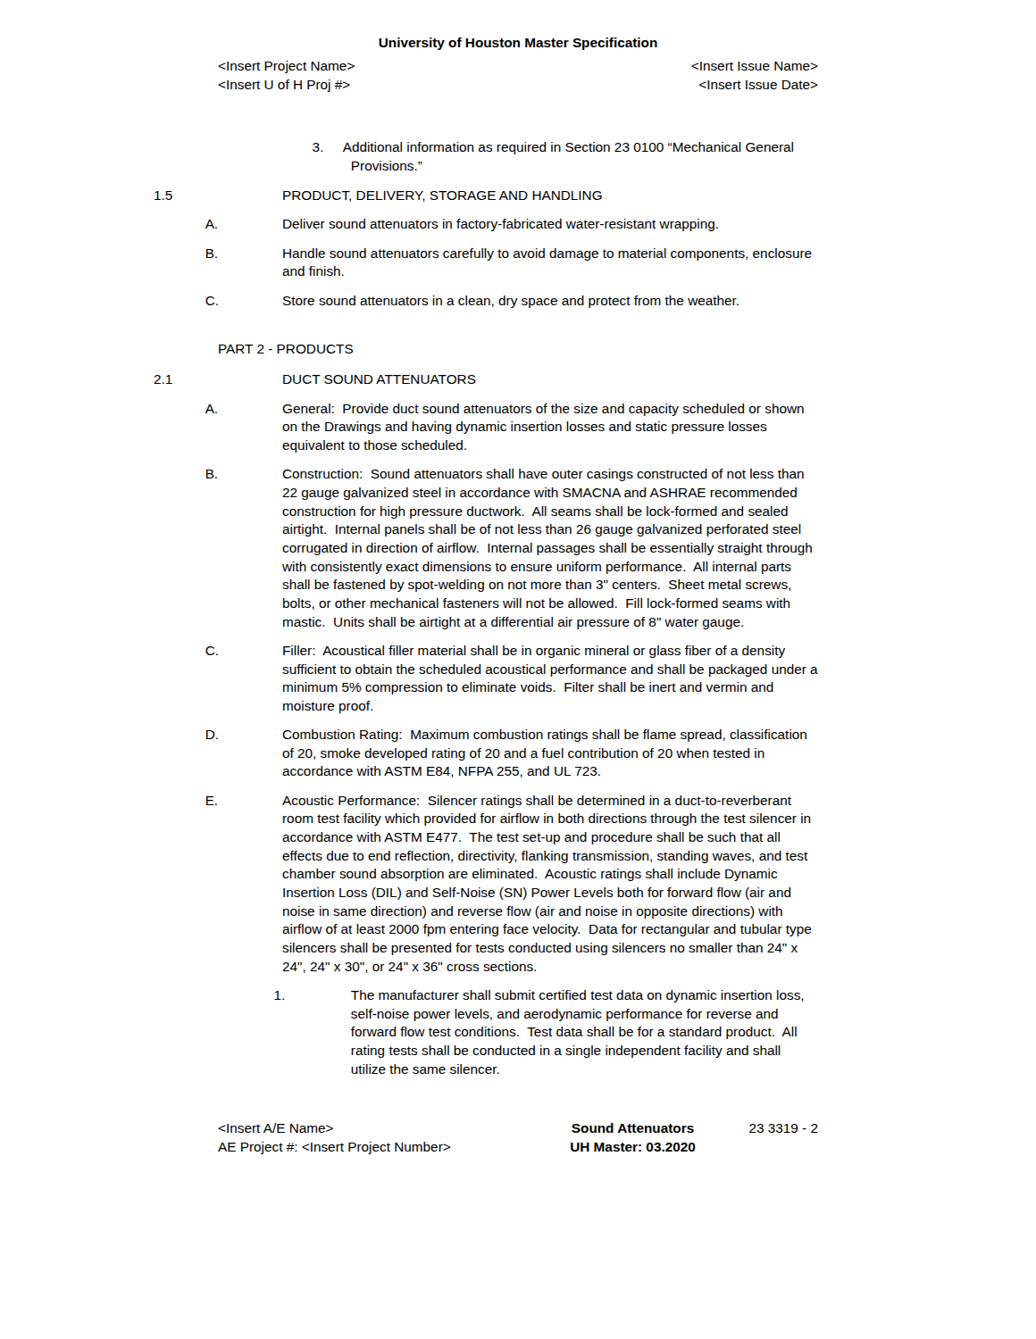University of Houston Master Specification
| <Insert Project Name> | <Insert Issue Name> |
| <Insert U of H Proj #> | <Insert Issue Date> |
3. Additional information as required in Section 23 0100 “Mechanical General Provisions.”
1.5 PRODUCT, DELIVERY, STORAGE AND HANDLING
A. Deliver sound attenuators in factory-fabricated water-resistant wrapping.
B. Handle sound attenuators carefully to avoid damage to material components, enclosure and finish.
C. Store sound attenuators in a clean, dry space and protect from the weather.
PART 2 - PRODUCTS
2.1 DUCT SOUND ATTENUATORS
A. General: Provide duct sound attenuators of the size and capacity scheduled or shown on the Drawings and having dynamic insertion losses and static pressure losses equivalent to those scheduled.
B. Construction: Sound attenuators shall have outer casings constructed of not less than 22 gauge galvanized steel in accordance with SMACNA and ASHRAE recommended construction for high pressure ductwork. All seams shall be lock-formed and sealed airtight. Internal panels shall be of not less than 26 gauge galvanized perforated steel corrugated in direction of airflow. Internal passages shall be essentially straight through with consistently exact dimensions to ensure uniform performance. All internal parts shall be fastened by spot-welding on not more than 3" centers. Sheet metal screws, bolts, or other mechanical fasteners will not be allowed. Fill lock-formed seams with mastic. Units shall be airtight at a differential air pressure of 8" water gauge.
C. Filler: Acoustical filler material shall be in organic mineral or glass fiber of a density sufficient to obtain the scheduled acoustical performance and shall be packaged under a minimum 5% compression to eliminate voids. Filter shall be inert and vermin and moisture proof.
D. Combustion Rating: Maximum combustion ratings shall be flame spread, classification of 20, smoke developed rating of 20 and a fuel contribution of 20 when tested in accordance with ASTM E84, NFPA 255, and UL 723.
E. Acoustic Performance: Silencer ratings shall be determined in a duct-to-reverberant room test facility which provided for airflow in both directions through the test silencer in accordance with ASTM E477. The test set-up and procedure shall be such that all effects due to end reflection, directivity, flanking transmission, standing waves, and test chamber sound absorption are eliminated. Acoustic ratings shall include Dynamic Insertion Loss (DIL) and Self-Noise (SN) Power Levels both for forward flow (air and noise in same direction) and reverse flow (air and noise in opposite directions) with airflow of at least 2000 fpm entering face velocity. Data for rectangular and tubular type silencers shall be presented for tests conducted using silencers no smaller than 24" x 24", 24" x 30", or 24" x 36" cross sections.
1. The manufacturer shall submit certified test data on dynamic insertion loss, self-noise power levels, and aerodynamic performance for reverse and forward flow test conditions. Test data shall be for a standard product. All rating tests shall be conducted in a single independent facility and shall utilize the same silencer.
| <Insert A/E Name> | Sound Attenuators | 23 3319 - 2 |
| AE Project #: <Insert Project Number> | UH Master: 03.2020 | |